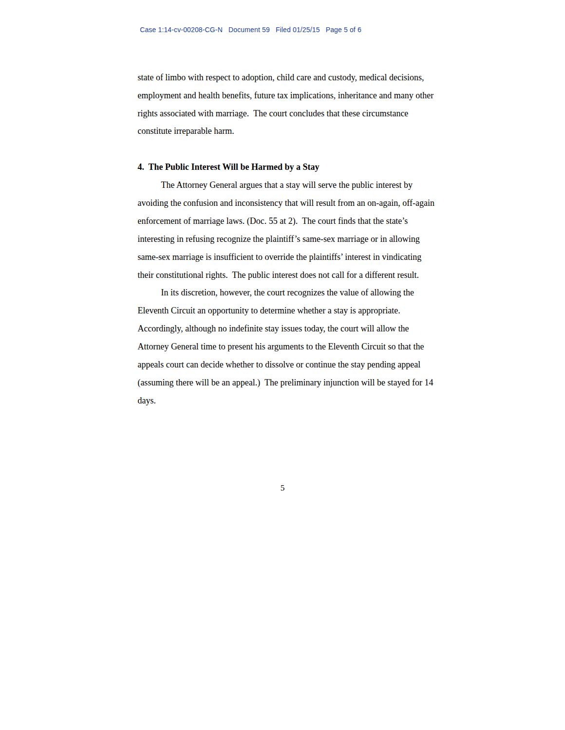Case 1:14-cv-00208-CG-N Document 59 Filed 01/25/15 Page 5 of 6
state of limbo with respect to adoption, child care and custody, medical decisions, employment and health benefits, future tax implications, inheritance and many other rights associated with marriage. The court concludes that these circumstance constitute irreparable harm.
4. The Public Interest Will be Harmed by a Stay
The Attorney General argues that a stay will serve the public interest by avoiding the confusion and inconsistency that will result from an on-again, off-again enforcement of marriage laws. (Doc. 55 at 2). The court finds that the state’s interesting in refusing recognize the plaintiff’s same-sex marriage or in allowing same-sex marriage is insufficient to override the plaintiffs’ interest in vindicating their constitutional rights. The public interest does not call for a different result.
In its discretion, however, the court recognizes the value of allowing the Eleventh Circuit an opportunity to determine whether a stay is appropriate. Accordingly, although no indefinite stay issues today, the court will allow the Attorney General time to present his arguments to the Eleventh Circuit so that the appeals court can decide whether to dissolve or continue the stay pending appeal (assuming there will be an appeal.) The preliminary injunction will be stayed for 14 days.
5